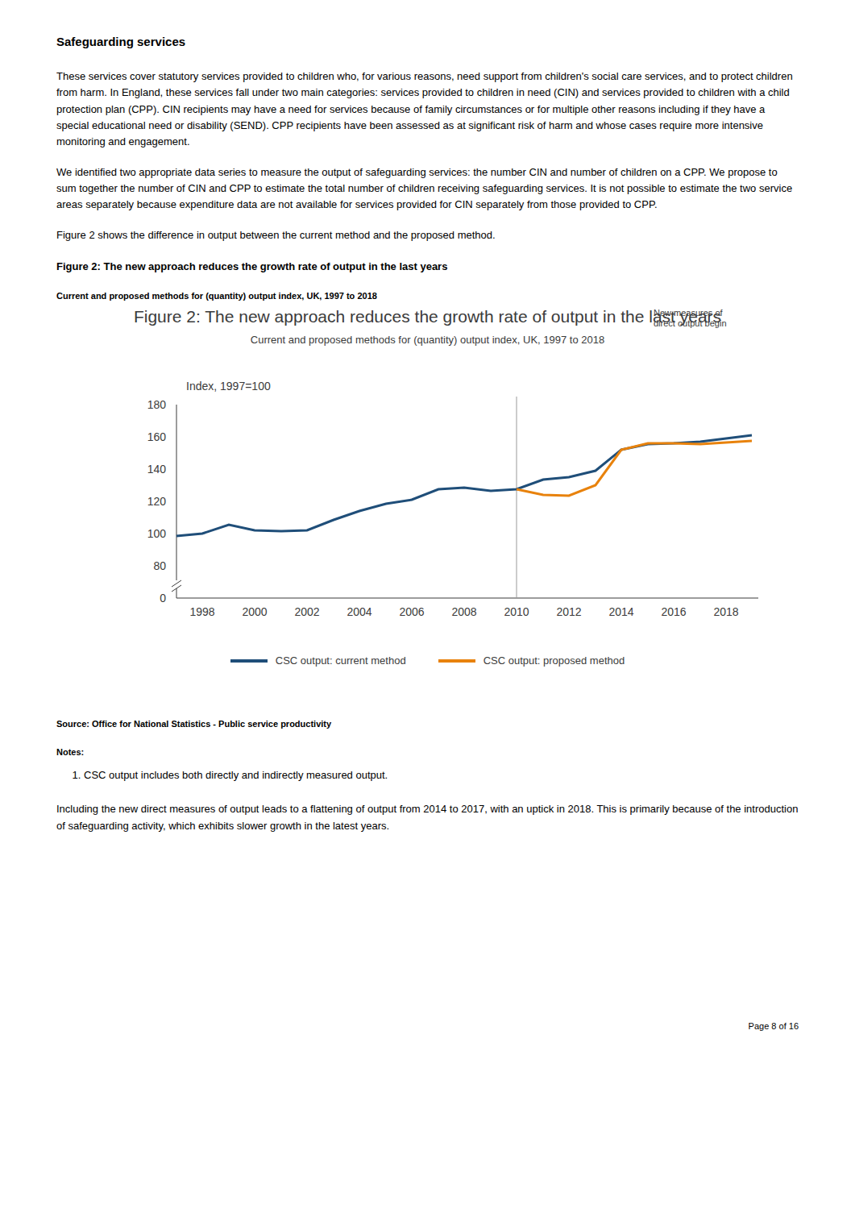Safeguarding services
These services cover statutory services provided to children who, for various reasons, need support from children's social care services, and to protect children from harm. In England, these services fall under two main categories: services provided to children in need (CIN) and services provided to children with a child protection plan (CPP). CIN recipients may have a need for services because of family circumstances or for multiple other reasons including if they have a special educational need or disability (SEND). CPP recipients have been assessed as at significant risk of harm and whose cases require more intensive monitoring and engagement.
We identified two appropriate data series to measure the output of safeguarding services: the number CIN and number of children on a CPP. We propose to sum together the number of CIN and CPP to estimate the total number of children receiving safeguarding services. It is not possible to estimate the two service areas separately because expenditure data are not available for services provided for CIN separately from those provided to CPP.
Figure 2 shows the difference in output between the current method and the proposed method.
Figure 2: The new approach reduces the growth rate of output in the last years
Current and proposed methods for (quantity) output index, UK, 1997 to 2018
New measures of
direct output begin
Figure 2: The new approach reduces the growth rate of output in the last years
Current and proposed methods for (quantity) output index, UK, 1997 to 2018
Index, 1997=100 180 160 140 120 100 80 0 1998 2000 2002 2004 2006 2008 2010 2012 2014 2016 2018
CSC output: current method
CSC output: proposed method
Source: Office for National Statistics - Public service productivity
Notes:
CSC output includes both directly and indirectly measured output.
Including the new direct measures of output leads to a flattening of output from 2014 to 2017, with an uptick in 2018. This is primarily because of the introduction of safeguarding activity, which exhibits slower growth in the latest years.
Page 8 of 16